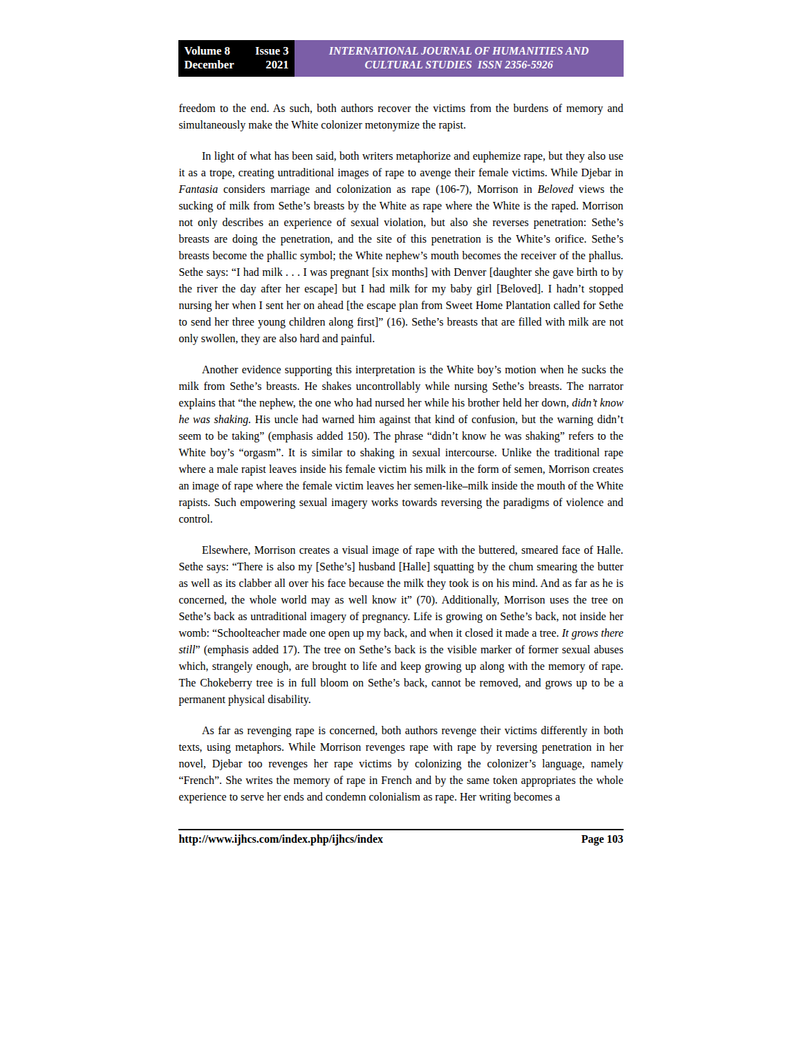Volume 8 Issue 3
December 2021
INTERNATIONAL JOURNAL OF HUMANITIES AND
CULTURAL STUDIES ISSN 2356-5926
freedom to the end. As such, both authors recover the victims from the burdens of memory and simultaneously make the White colonizer metonymize the rapist.
In light of what has been said, both writers metaphorize and euphemize rape, but they also use it as a trope, creating untraditional images of rape to avenge their female victims. While Djebar in Fantasia considers marriage and colonization as rape (106-7), Morrison in Beloved views the sucking of milk from Sethe’s breasts by the White as rape where the White is the raped. Morrison not only describes an experience of sexual violation, but also she reverses penetration: Sethe’s breasts are doing the penetration, and the site of this penetration is the White’s orifice. Sethe’s breasts become the phallic symbol; the White nephew’s mouth becomes the receiver of the phallus. Sethe says: “I had milk . . . I was pregnant [six months] with Denver [daughter she gave birth to by the river the day after her escape] but I had milk for my baby girl [Beloved]. I hadn’t stopped nursing her when I sent her on ahead [the escape plan from Sweet Home Plantation called for Sethe to send her three young children along first]” (16). Sethe’s breasts that are filled with milk are not only swollen, they are also hard and painful.
Another evidence supporting this interpretation is the White boy’s motion when he sucks the milk from Sethe’s breasts. He shakes uncontrollably while nursing Sethe’s breasts. The narrator explains that “the nephew, the one who had nursed her while his brother held her down, didn’t know he was shaking. His uncle had warned him against that kind of confusion, but the warning didn’t seem to be taking” (emphasis added 150). The phrase “didn’t know he was shaking” refers to the White boy’s “orgasm”. It is similar to shaking in sexual intercourse. Unlike the traditional rape where a male rapist leaves inside his female victim his milk in the form of semen, Morrison creates an image of rape where the female victim leaves her semen-like–milk inside the mouth of the White rapists. Such empowering sexual imagery works towards reversing the paradigms of violence and control.
Elsewhere, Morrison creates a visual image of rape with the buttered, smeared face of Halle. Sethe says: “There is also my [Sethe’s] husband [Halle] squatting by the chum smearing the butter as well as its clabber all over his face because the milk they took is on his mind. And as far as he is concerned, the whole world may as well know it” (70). Additionally, Morrison uses the tree on Sethe’s back as untraditional imagery of pregnancy. Life is growing on Sethe’s back, not inside her womb: “Schoolteacher made one open up my back, and when it closed it made a tree. It grows there still” (emphasis added 17). The tree on Sethe’s back is the visible marker of former sexual abuses which, strangely enough, are brought to life and keep growing up along with the memory of rape. The Chokeberry tree is in full bloom on Sethe’s back, cannot be removed, and grows up to be a permanent physical disability.
As far as revenging rape is concerned, both authors revenge their victims differently in both texts, using metaphors. While Morrison revenges rape with rape by reversing penetration in her novel, Djebar too revenges her rape victims by colonizing the colonizer’s language, namely “French”. She writes the memory of rape in French and by the same token appropriates the whole experience to serve her ends and condemn colonialism as rape. Her writing becomes a
http://www.ijhcs.com/index.php/ijhcs/index
Page 103